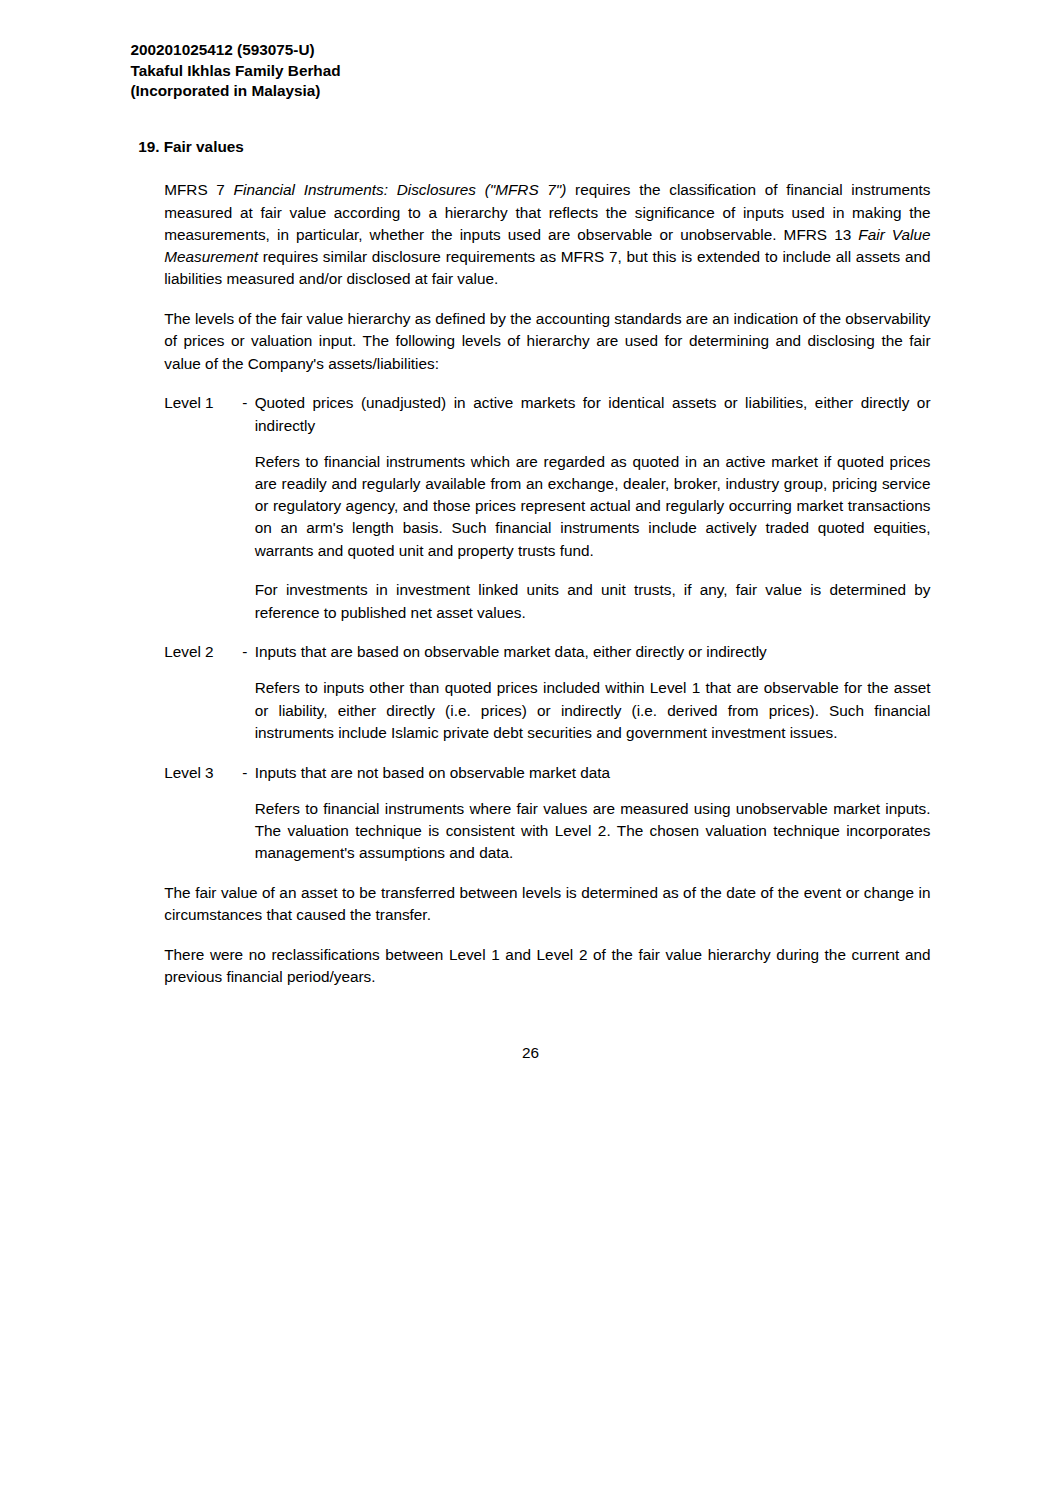200201025412 (593075-U)
Takaful Ikhlas Family Berhad
(Incorporated in Malaysia)
19. Fair values
MFRS 7 Financial Instruments: Disclosures ("MFRS 7") requires the classification of financial instruments measured at fair value according to a hierarchy that reflects the significance of inputs used in making the measurements, in particular, whether the inputs used are observable or unobservable. MFRS 13 Fair Value Measurement requires similar disclosure requirements as MFRS 7, but this is extended to include all assets and liabilities measured and/or disclosed at fair value.
The levels of the fair value hierarchy as defined by the accounting standards are an indication of the observability of prices or valuation input. The following levels of hierarchy are used for determining and disclosing the fair value of the Company's assets/liabilities:
Level 1
-
Quoted prices (unadjusted) in active markets for identical assets or liabilities, either directly or indirectly
Refers to financial instruments which are regarded as quoted in an active market if quoted prices are readily and regularly available from an exchange, dealer, broker, industry group, pricing service or regulatory agency, and those prices represent actual and regularly occurring market transactions on an arm's length basis. Such financial instruments include actively traded quoted equities, warrants and quoted unit and property trusts fund.
For investments in investment linked units and unit trusts, if any, fair value is determined by reference to published net asset values.
Level 2
-
Inputs that are based on observable market data, either directly or indirectly
Refers to inputs other than quoted prices included within Level 1 that are observable for the asset or liability, either directly (i.e. prices) or indirectly (i.e. derived from prices). Such financial instruments include Islamic private debt securities and government investment issues.
Level 3
-
Inputs that are not based on observable market data
Refers to financial instruments where fair values are measured using unobservable market inputs. The valuation technique is consistent with Level 2. The chosen valuation technique incorporates management's assumptions and data.
The fair value of an asset to be transferred between levels is determined as of the date of the event or change in circumstances that caused the transfer.
There were no reclassifications between Level 1 and Level 2 of the fair value hierarchy during the current and previous financial period/years.
26